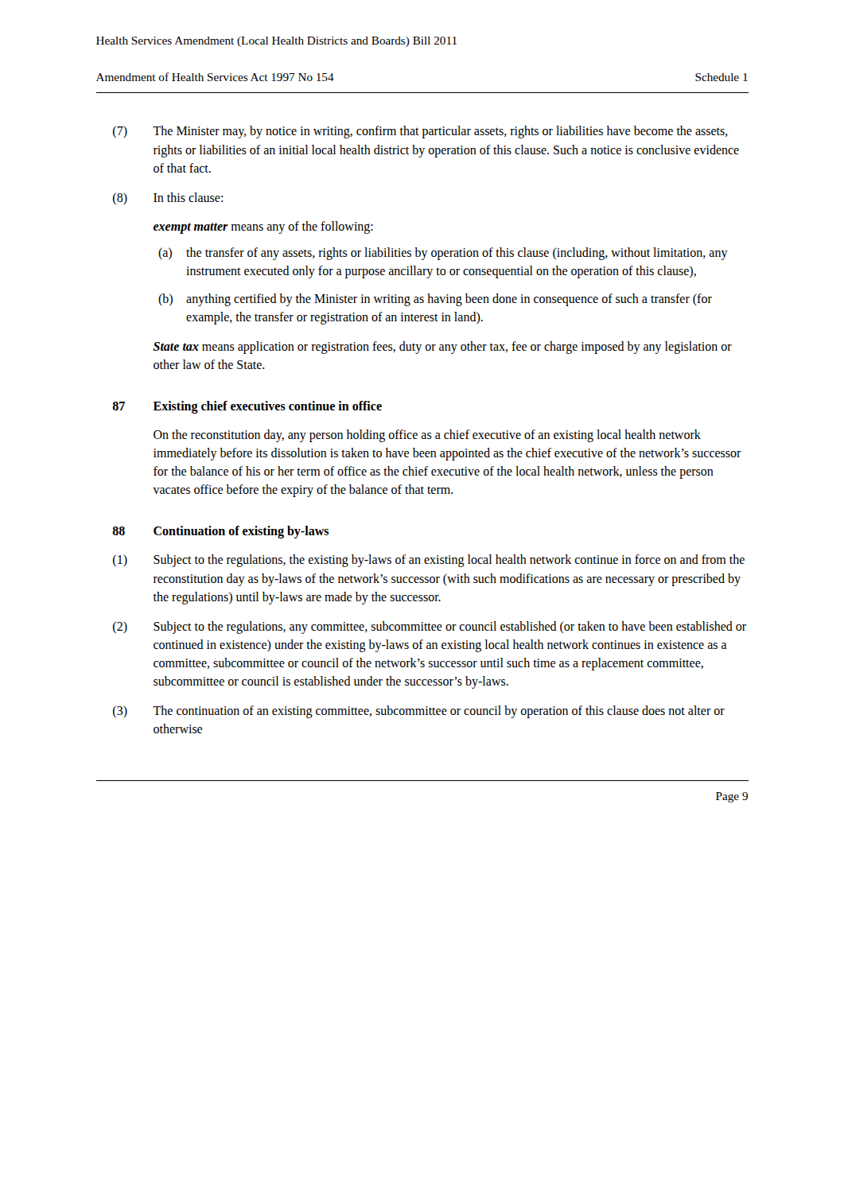Health Services Amendment (Local Health Districts and Boards) Bill 2011
Amendment of Health Services Act 1997 No 154 Schedule 1
(7)
The Minister may, by notice in writing, confirm that particular assets, rights or liabilities have become the assets, rights or liabilities of an initial local health district by operation of this clause. Such a notice is conclusive evidence of that fact.
(8)
In this clause:
exempt matter means any of the following:
(a) the transfer of any assets, rights or liabilities by operation of this clause (including, without limitation, any instrument executed only for a purpose ancillary to or consequential on the operation of this clause),
(b) anything certified by the Minister in writing as having been done in consequence of such a transfer (for example, the transfer or registration of an interest in land).
State tax means application or registration fees, duty or any other tax, fee or charge imposed by any legislation or other law of the State.
87 Existing chief executives continue in office
On the reconstitution day, any person holding office as a chief executive of an existing local health network immediately before its dissolution is taken to have been appointed as the chief executive of the network’s successor for the balance of his or her term of office as the chief executive of the local health network, unless the person vacates office before the expiry of the balance of that term.
88 Continuation of existing by-laws
(1)
Subject to the regulations, the existing by-laws of an existing local health network continue in force on and from the reconstitution day as by-laws of the network’s successor (with such modifications as are necessary or prescribed by the regulations) until by-laws are made by the successor.
(2)
Subject to the regulations, any committee, subcommittee or council established (or taken to have been established or continued in existence) under the existing by-laws of an existing local health network continues in existence as a committee, subcommittee or council of the network’s successor until such time as a replacement committee, subcommittee or council is established under the successor’s by-laws.
(3)
The continuation of an existing committee, subcommittee or council by operation of this clause does not alter or otherwise
Page 9